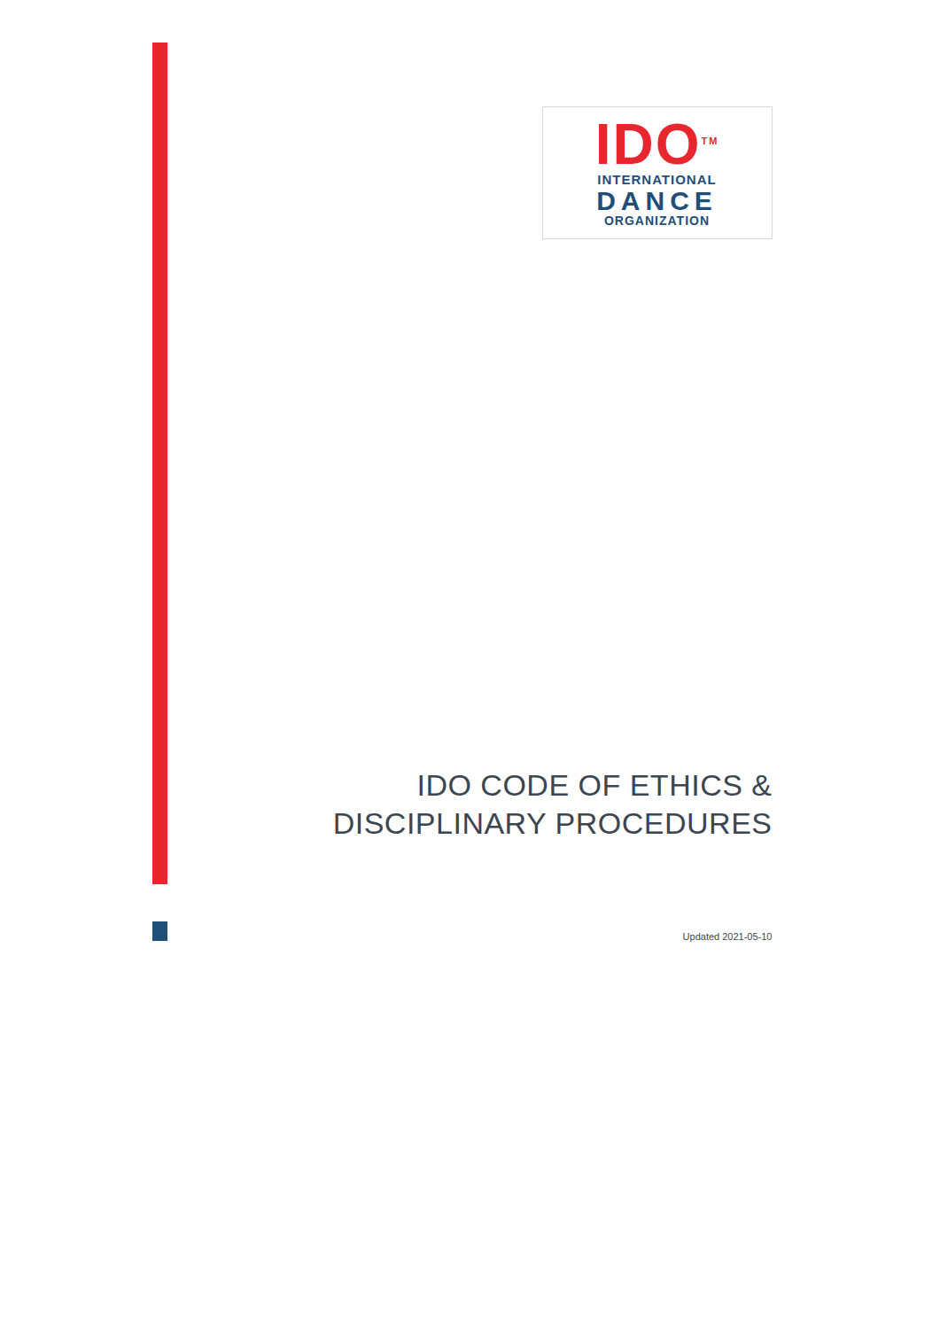IDOTM
INTERNATIONAL
DANCE
ORGANIZATION
IDO CODE OF ETHICS &
DISCIPLINARY PROCEDURES
Updated 2021-05-10